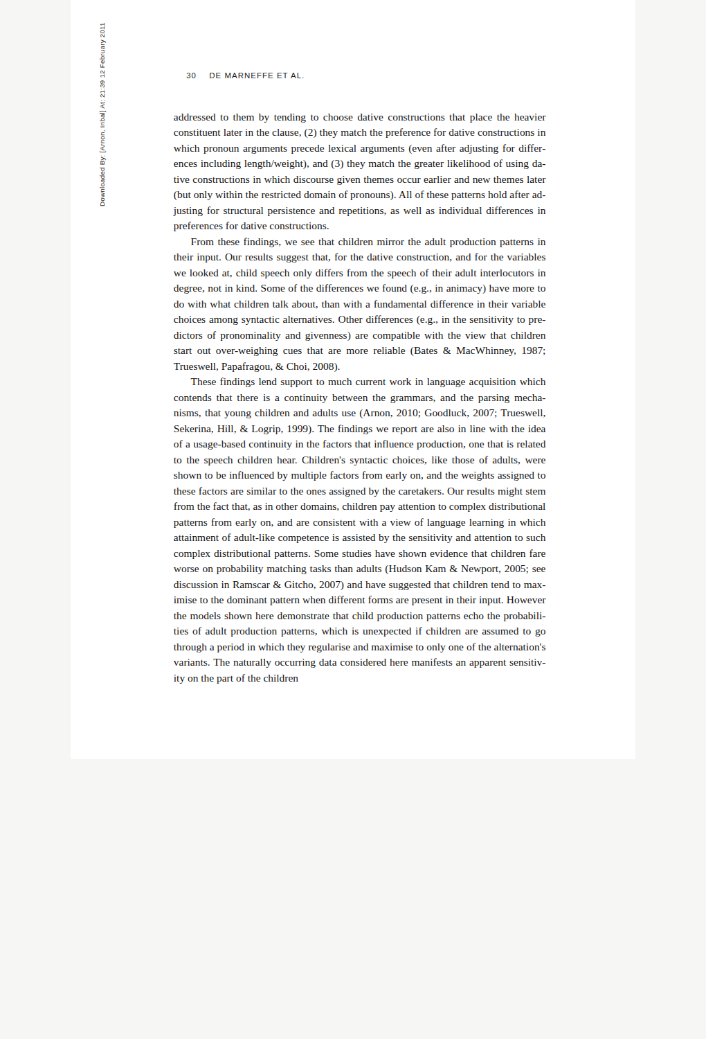Downloaded By: [Arnon, Inbal] At: 21:39 12 February 2011
30 DE MARNEFFE ET AL.
addressed to them by tending to choose dative constructions that place the heavier constituent later in the clause, (2) they match the preference for dative constructions in which pronoun arguments precede lexical arguments (even after adjusting for differences including length/weight), and (3) they match the greater likelihood of using dative constructions in which discourse given themes occur earlier and new themes later (but only within the restricted domain of pronouns). All of these patterns hold after adjusting for structural persistence and repetitions, as well as individual differences in preferences for dative constructions.
From these findings, we see that children mirror the adult production patterns in their input. Our results suggest that, for the dative construction, and for the variables we looked at, child speech only differs from the speech of their adult interlocutors in degree, not in kind. Some of the differences we found (e.g., in animacy) have more to do with what children talk about, than with a fundamental difference in their variable choices among syntactic alternatives. Other differences (e.g., in the sensitivity to predictors of pronominality and givenness) are compatible with the view that children start out over-weighing cues that are more reliable (Bates & MacWhinney, 1987; Trueswell, Papafragou, & Choi, 2008).
These findings lend support to much current work in language acquisition which contends that there is a continuity between the grammars, and the parsing mechanisms, that young children and adults use (Arnon, 2010; Goodluck, 2007; Trueswell, Sekerina, Hill, & Logrip, 1999). The findings we report are also in line with the idea of a usage-based continuity in the factors that influence production, one that is related to the speech children hear. Children's syntactic choices, like those of adults, were shown to be influenced by multiple factors from early on, and the weights assigned to these factors are similar to the ones assigned by the caretakers. Our results might stem from the fact that, as in other domains, children pay attention to complex distributional patterns from early on, and are consistent with a view of language learning in which attainment of adult-like competence is assisted by the sensitivity and attention to such complex distributional patterns. Some studies have shown evidence that children fare worse on probability matching tasks than adults (Hudson Kam & Newport, 2005; see discussion in Ramscar & Gitcho, 2007) and have suggested that children tend to maximise to the dominant pattern when different forms are present in their input. However the models shown here demonstrate that child production patterns echo the probabilities of adult production patterns, which is unexpected if children are assumed to go through a period in which they regularise and maximise to only one of the alternation's variants. The naturally occurring data considered here manifests an apparent sensitivity on the part of the children